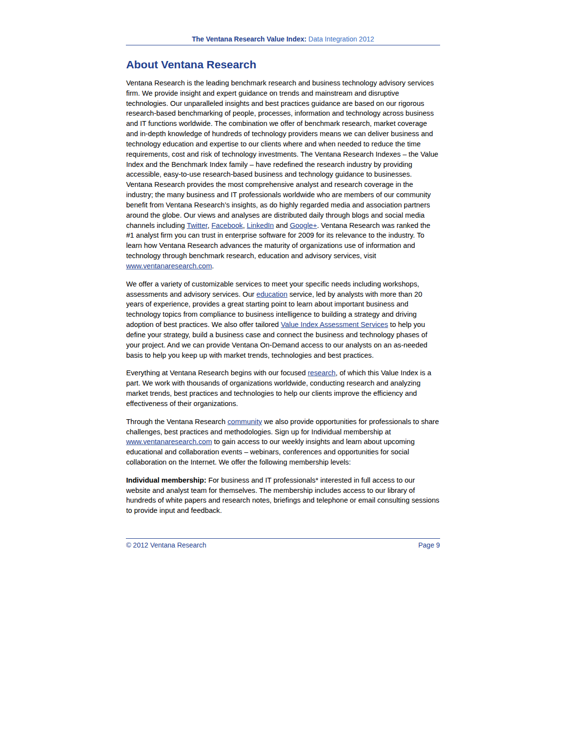The Ventana Research Value Index: Data Integration 2012
About Ventana Research
Ventana Research is the leading benchmark research and business technology advisory services firm. We provide insight and expert guidance on trends and mainstream and disruptive technologies. Our unparalleled insights and best practices guidance are based on our rigorous research-based benchmarking of people, processes, information and technology across business and IT functions worldwide. The combination we offer of benchmark research, market coverage and in-depth knowledge of hundreds of technology providers means we can deliver business and technology education and expertise to our clients where and when needed to reduce the time requirements, cost and risk of technology investments. The Ventana Research Indexes – the Value Index and the Benchmark Index family – have redefined the research industry by providing accessible, easy-to-use research-based business and technology guidance to businesses. Ventana Research provides the most comprehensive analyst and research coverage in the industry; the many business and IT professionals worldwide who are members of our community benefit from Ventana Research’s insights, as do highly regarded media and association partners around the globe. Our views and analyses are distributed daily through blogs and social media channels including Twitter, Facebook, LinkedIn and Google+. Ventana Research was ranked the #1 analyst firm you can trust in enterprise software for 2009 for its relevance to the industry. To learn how Ventana Research advances the maturity of organizations use of information and technology through benchmark research, education and advisory services, visit www.ventanaresearch.com.
We offer a variety of customizable services to meet your specific needs including workshops, assessments and advisory services. Our education service, led by analysts with more than 20 years of experience, provides a great starting point to learn about important business and technology topics from compliance to business intelligence to building a strategy and driving adoption of best practices. We also offer tailored Value Index Assessment Services to help you define your strategy, build a business case and connect the business and technology phases of your project. And we can provide Ventana On-Demand access to our analysts on an as-needed basis to help you keep up with market trends, technologies and best practices.
Everything at Ventana Research begins with our focused research, of which this Value Index is a part. We work with thousands of organizations worldwide, conducting research and analyzing market trends, best practices and technologies to help our clients improve the efficiency and effectiveness of their organizations.
Through the Ventana Research community we also provide opportunities for professionals to share challenges, best practices and methodologies. Sign up for Individual membership at www.ventanaresearch.com to gain access to our weekly insights and learn about upcoming educational and collaboration events – webinars, conferences and opportunities for social collaboration on the Internet. We offer the following membership levels:
Individual membership: For business and IT professionals* interested in full access to our website and analyst team for themselves. The membership includes access to our library of hundreds of white papers and research notes, briefings and telephone or email consulting sessions to provide input and feedback.
© 2012 Ventana Research
Page 9